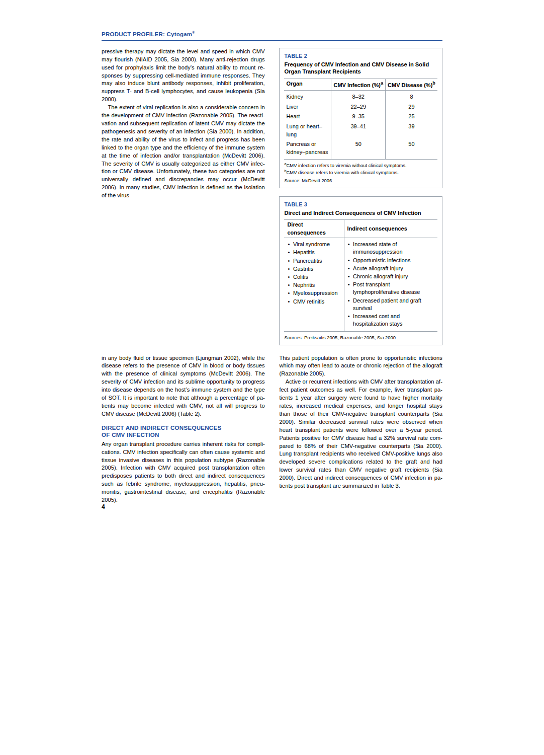Product Profiler: Cytogam®
pressive therapy may dictate the level and speed in which CMV may flourish (NIAID 2005, Sia 2000). Many anti-rejection drugs used for prophylaxis limit the body’s natural ability to mount responses by suppressing cell-mediated immune responses. They may also induce blunt antibody responses, inhibit proliferation, suppress T- and B-cell lymphocytes, and cause leukopenia (Sia 2000).
The extent of viral replication is also a considerable concern in the development of CMV infection (Razonable 2005). The reactivation and subsequent replication of latent CMV may dictate the pathogenesis and severity of an infection (Sia 2000). In addition, the rate and ability of the virus to infect and progress has been linked to the organ type and the efficiency of the immune system at the time of infection and/or transplantation (McDevitt 2006). The severity of CMV is usually categorized as either CMV infection or CMV disease. Unfortunately, these two categories are not universally defined and discrepancies may occur (McDevitt 2006). In many studies, CMV infection is defined as the isolation of the virus
Table 2
Frequency of CMV Infection and CMV Disease in Solid Organ Transplant Recipients
| Organ | CMV Infection (%) a | CMV Disease (%) b |
| --- | --- | --- |
| Kidney | 8–32 | 8 |
| Liver | 22–29 | 29 |
| Heart | 9–35 | 25 |
| Lung or heart–lung | 39–41 | 39 |
| Pancreas or kidney–pancreas | 50 | 50 |
aCMV infection refers to viremia without clinical symptoms.
bCMV disease refers to viremia with clinical symptoms.
Source: McDevitt 2006
Table 3
Direct and Indirect Consequences of CMV Infection
| Direct consequences | Indirect consequences |
| --- | --- |
| Viral syndrome Hepatitis Pancreatitis Gastritis Colitis Nephritis Myelosuppression CMV retinitis | Increased state of immunosuppression Opportunistic infections Acute allograft injury Chronic allograft injury Post transplant lymphoproliferative disease Decreased patient and graft survival Increased cost and hospitalization stays |
Sources: Preiksaitis 2005, Razonable 2005, Sia 2000
in any body fluid or tissue specimen (Ljungman 2002), while the disease refers to the presence of CMV in blood or body tissues with the presence of clinical symptoms (McDevitt 2006). The severity of CMV infection and its sublime opportunity to progress into disease depends on the host’s immune system and the type of SOT. It is important to note that although a percentage of patients may become infected with CMV, not all will progress to CMV disease (McDevitt 2006) (Table 2).
Direct and Indirect Consequences
of CMV Infection
Any organ transplant procedure carries inherent risks for complications. CMV infection specifically can often cause systemic and tissue invasive diseases in this population subtype (Razonable 2005). Infection with CMV acquired post transplantation often predisposes patients to both direct and indirect consequences such as febrile syndrome, myelosuppression, hepatitis, pneumonitis, gastrointestinal disease, and encephalitis (Razonable 2005).
This patient population is often prone to opportunistic infections which may often lead to acute or chronic rejection of the allograft (Razonable 2005).
Active or recurrent infections with CMV after transplantation affect patient outcomes as well. For example, liver transplant patients 1 year after surgery were found to have higher mortality rates, increased medical expenses, and longer hospital stays than those of their CMV-negative transplant counterparts (Sia 2000). Similar decreased survival rates were observed when heart transplant patients were followed over a 5-year period. Patients positive for CMV disease had a 32% survival rate compared to 68% of their CMV-negative counterparts (Sia 2000). Lung transplant recipients who received CMV-positive lungs also developed severe complications related to the graft and had lower survival rates than CMV negative graft recipients (Sia 2000). Direct and indirect consequences of CMV infection in patients post transplant are summarized in Table 3.
4